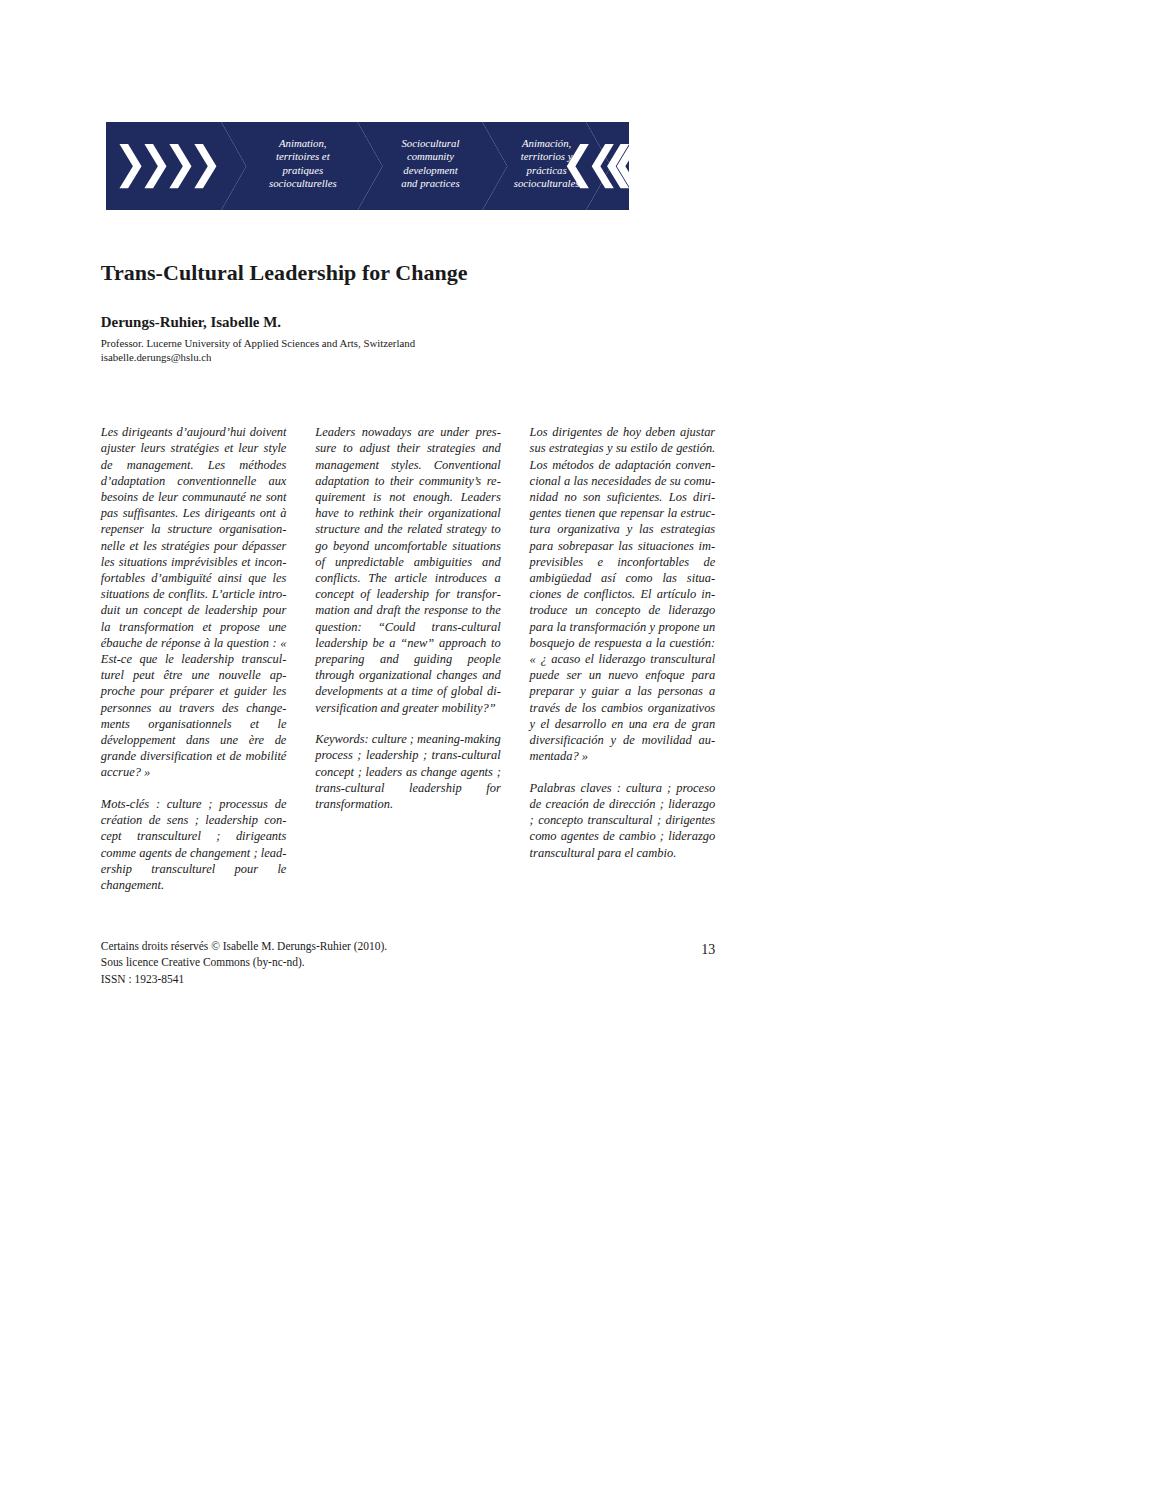Animation, territoires et pratiques socioculturelles Sociocultural community development and practices Animación, territorios y prácticas socioculturales
Trans-Cultural Leadership for Change
Derungs-Ruhier, Isabelle M.
Professor. Lucerne University of Applied Sciences and Arts, Switzerland
isabelle.derungs@hslu.ch
Les dirigeants d’aujourd’hui doivent ajuster leurs stratégies et leur style de management. Les méthodes d’adaptation conventionnelle aux besoins de leur communauté ne sont pas suffisantes. Les dirigeants ont à repenser la structure organisationnelle et les stratégies pour dépasser les situations imprévisibles et inconfortables d’ambiguïté ainsi que les situations de conflits. L’article introduit un concept de leadership pour la transformation et propose une ébauche de réponse à la question : « Est-ce que le leadership transculturel peut être une nouvelle approche pour préparer et guider les personnes au travers des changements organisationnels et le développement dans une ère de grande diversification et de mobilité accrue? »
Mots-clés : culture ; processus de création de sens ; leadership concept transculturel ; dirigeants comme agents de changement ; leadership transculturel pour le changement.
Leaders nowadays are under pressure to adjust their strategies and management styles. Conventional adaptation to their community’s requirement is not enough. Leaders have to rethink their organizational structure and the related strategy to go beyond uncomfortable situations of unpredictable ambiguities and conflicts. The article introduces a concept of leadership for transformation and draft the response to the question: “Could trans-cultural leadership be a “new” approach to preparing and guiding people through organizational changes and developments at a time of global diversification and greater mobility?”
Keywords: culture ; meaning-making process ; leadership ; trans-cultural concept ; leaders as change agents ; trans-cultural leadership for transformation.
Los dirigentes de hoy deben ajustar sus estrategias y su estilo de gestión. Los métodos de adaptación convencional a las necesidades de su comunidad no son suficientes. Los dirigentes tienen que repensar la estructura organizativa y las estrategias para sobrepasar las situaciones imprevisibles e inconfortables de ambigüedad así como las situaciones de conflictos. El artículo introduce un concepto de liderazgo para la transformación y propone un bosquejo de respuesta a la cuestión: « ¿ acaso el liderazgo transcultural puede ser un nuevo enfoque para preparar y guiar a las personas a través de los cambios organizativos y el desarrollo en una era de gran diversificación y de movilidad aumentada? »
Palabras claves : cultura ; proceso de creación de dirección ; liderazgo ; concepto transcultural ; dirigentes como agentes de cambio ; liderazgo transcultural para el cambio.
Certains droits réservés © Isabelle M. Derungs-Ruhier (2010).
Sous licence Creative Commons (by-nc-nd).
ISSN : 1923-8541
13